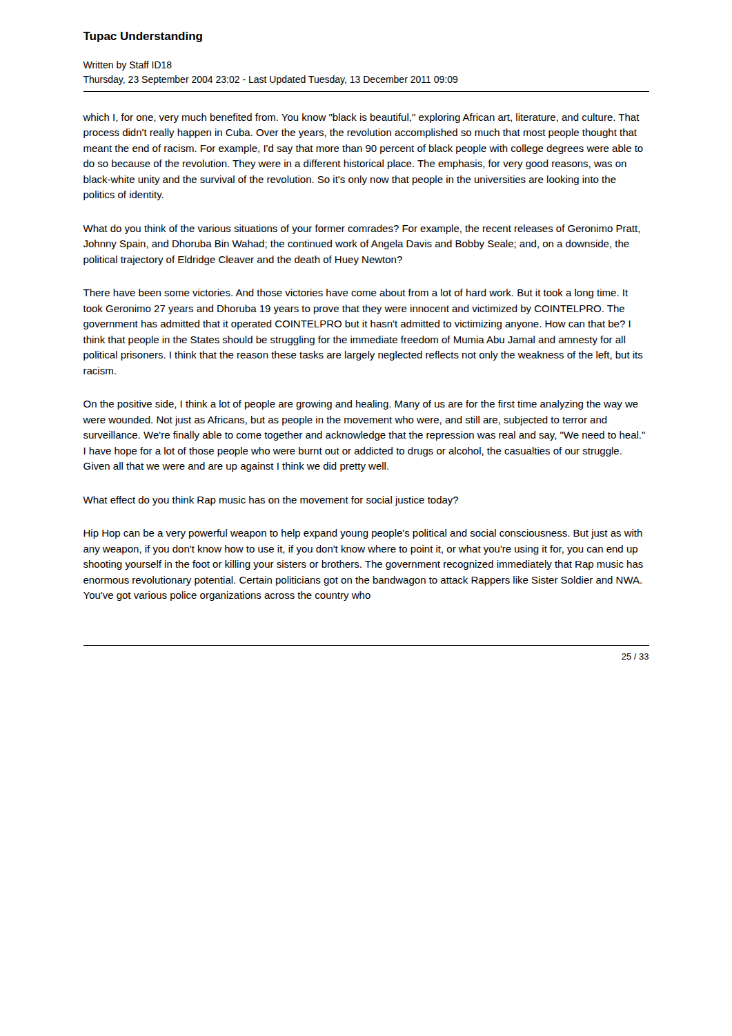Tupac Understanding
Written by Staff ID18 Thursday, 23 September 2004 23:02 - Last Updated Tuesday, 13 December 2011 09:09
which I, for one, very much benefited from. You know "black is beautiful," exploring African art, literature, and culture. That process didn't really happen in Cuba. Over the years, the revolution accomplished so much that most people thought that meant the end of racism. For example, I'd say that more than 90 percent of black people with college degrees were able to do so because of the revolution. They were in a different historical place. The emphasis, for very good reasons, was on black-white unity and the survival of the revolution. So it's only now that people in the universities are looking into the politics of identity.
What do you think of the various situations of your former comrades? For example, the recent releases of Geronimo Pratt, Johnny Spain, and Dhoruba Bin Wahad; the continued work of Angela Davis and Bobby Seale; and, on a downside, the political trajectory of Eldridge Cleaver and the death of Huey Newton?
There have been some victories. And those victories have come about from a lot of hard work. But it took a long time. It took Geronimo 27 years and Dhoruba 19 years to prove that they were innocent and victimized by COINTELPRO. The government has admitted that it operated COINTELPRO but it hasn't admitted to victimizing anyone. How can that be? I think that people in the States should be struggling for the immediate freedom of Mumia Abu Jamal and amnesty for all political prisoners. I think that the reason these tasks are largely neglected reflects not only the weakness of the left, but its racism.
On the positive side, I think a lot of people are growing and healing. Many of us are for the first time analyzing the way we were wounded. Not just as Africans, but as people in the movement who were, and still are, subjected to terror and surveillance. We're finally able to come together and acknowledge that the repression was real and say, "We need to heal." I have hope for a lot of those people who were burnt out or addicted to drugs or alcohol, the casualties of our struggle. Given all that we were and are up against I think we did pretty well.
What effect do you think Rap music has on the movement for social justice today?
Hip Hop can be a very powerful weapon to help expand young people's political and social consciousness. But just as with any weapon, if you don't know how to use it, if you don't know where to point it, or what you're using it for, you can end up shooting yourself in the foot or killing your sisters or brothers. The government recognized immediately that Rap music has enormous revolutionary potential. Certain politicians got on the bandwagon to attack Rappers like Sister Soldier and NWA. You've got various police organizations across the country who
25 / 33